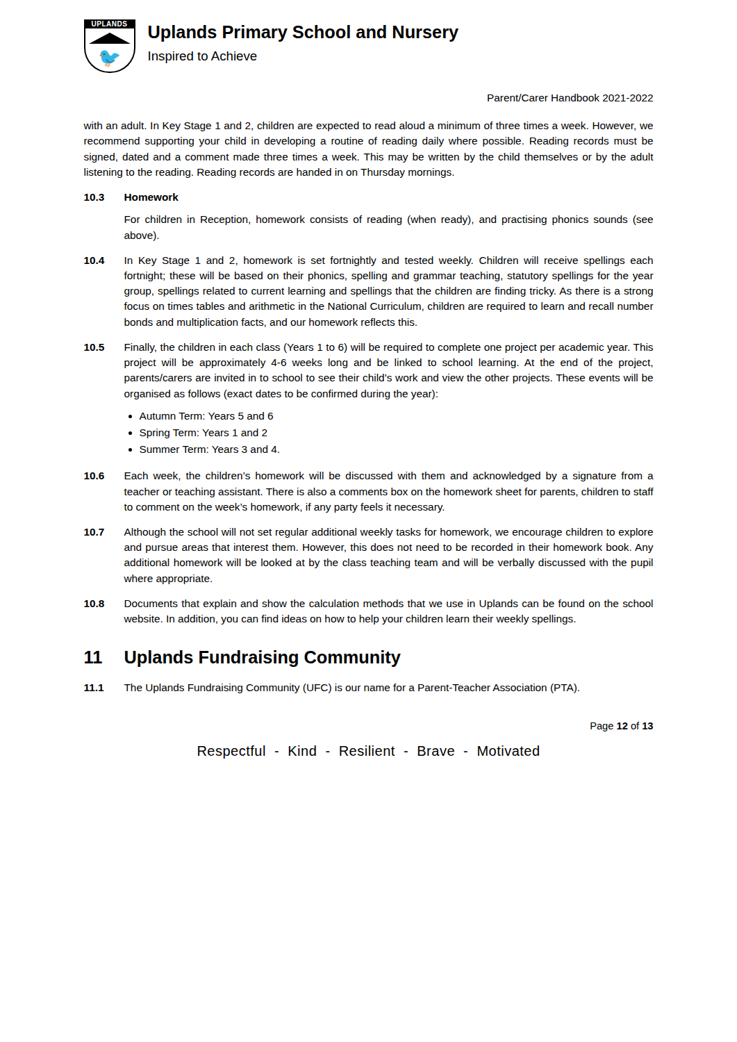UPLANDS
🐦
Uplands Primary School and Nursery
Inspired to Achieve
Parent/Carer Handbook 2021-2022
with an adult. In Key Stage 1 and 2, children are expected to read aloud a minimum of three times a week. However, we recommend supporting your child in developing a routine of reading daily where possible. Reading records must be signed, dated and a comment made three times a week. This may be written by the child themselves or by the adult listening to the reading. Reading records are handed in on Thursday mornings.
10.3
Homework
For children in Reception, homework consists of reading (when ready), and practising phonics sounds (see above).
10.4
In Key Stage 1 and 2, homework is set fortnightly and tested weekly. Children will receive spellings each fortnight; these will be based on their phonics, spelling and grammar teaching, statutory spellings for the year group, spellings related to current learning and spellings that the children are finding tricky. As there is a strong focus on times tables and arithmetic in the National Curriculum, children are required to learn and recall number bonds and multiplication facts, and our homework reflects this.
10.5
Finally, the children in each class (Years 1 to 6) will be required to complete one project per academic year. This project will be approximately 4-6 weeks long and be linked to school learning. At the end of the project, parents/carers are invited in to school to see their child’s work and view the other projects. These events will be organised as follows (exact dates to be confirmed during the year):
Autumn Term: Years 5 and 6
Spring Term: Years 1 and 2
Summer Term: Years 3 and 4.
10.6
Each week, the children’s homework will be discussed with them and acknowledged by a signature from a teacher or teaching assistant. There is also a comments box on the homework sheet for parents, children to staff to comment on the week’s homework, if any party feels it necessary.
10.7
Although the school will not set regular additional weekly tasks for homework, we encourage children to explore and pursue areas that interest them. However, this does not need to be recorded in their homework book. Any additional homework will be looked at by the class teaching team and will be verbally discussed with the pupil where appropriate.
10.8
Documents that explain and show the calculation methods that we use in Uplands can be found on the school website. In addition, you can find ideas on how to help your children learn their weekly spellings.
11 Uplands Fundraising Community
11.1
The Uplands Fundraising Community (UFC) is our name for a Parent-Teacher Association (PTA).
Page 12 of 13
Respectful - Kind - Resilient - Brave - Motivated